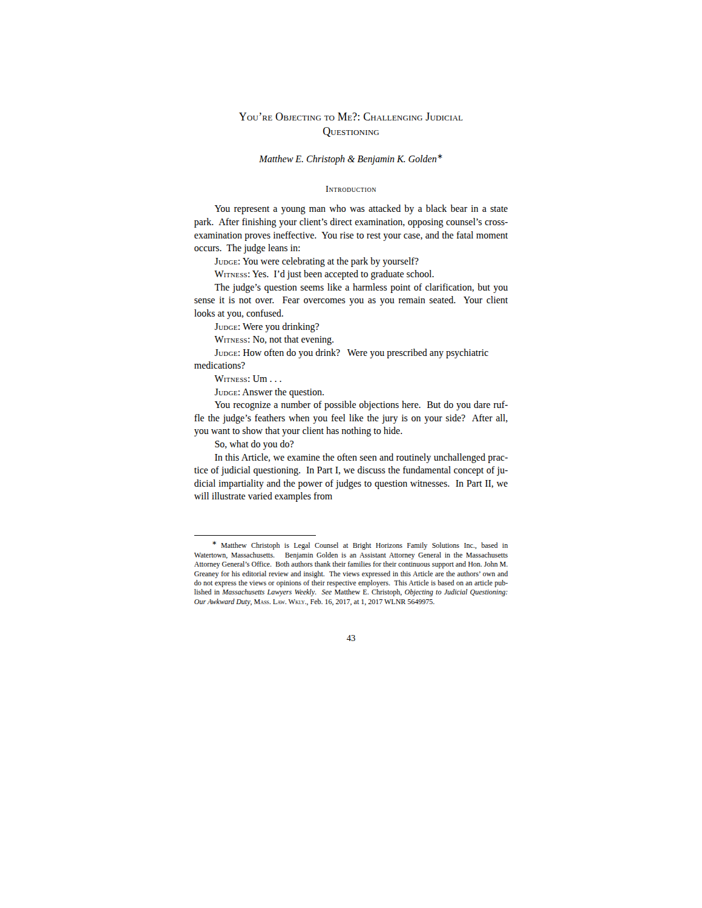You’re Objecting to Me?: Challenging Judicial
Questioning
Matthew E. Christoph & Benjamin K. Golden∗
Introduction
You represent a young man who was attacked by a black bear in a state park. After finishing your client’s direct examination, opposing counsel’s cross-examination proves ineffective. You rise to rest your case, and the fatal moment occurs. The judge leans in:
Judge: You were celebrating at the park by yourself?
Witness: Yes. I’d just been accepted to graduate school.
The judge’s question seems like a harmless point of clarification, but you sense it is not over. Fear overcomes you as you remain seated. Your client looks at you, confused.
Judge: Were you drinking?
Witness: No, not that evening.
Judge: How often do you drink? Were you prescribed any psychiatric medications?
Witness: Um . . .
Judge: Answer the question.
You recognize a number of possible objections here. But do you dare ruffle the judge’s feathers when you feel like the jury is on your side? After all, you want to show that your client has nothing to hide.
So, what do you do?
In this Article, we examine the often seen and routinely unchallenged practice of judicial questioning. In Part I, we discuss the fundamental concept of judicial impartiality and the power of judges to question witnesses. In Part II, we will illustrate varied examples from
∗ Matthew Christoph is Legal Counsel at Bright Horizons Family Solutions Inc., based in Watertown, Massachusetts. Benjamin Golden is an Assistant Attorney General in the Massachusetts Attorney General’s Office. Both authors thank their families for their continuous support and Hon. John M. Greaney for his editorial review and insight. The views expressed in this Article are the authors’ own and do not express the views or opinions of their respective employers. This Article is based on an article published in Massachusetts Lawyers Weekly. See Matthew E. Christoph, Objecting to Judicial Questioning: Our Awkward Duty, Mass. Law. Wkly., Feb. 16, 2017, at 1, 2017 WLNR 5649975.
43